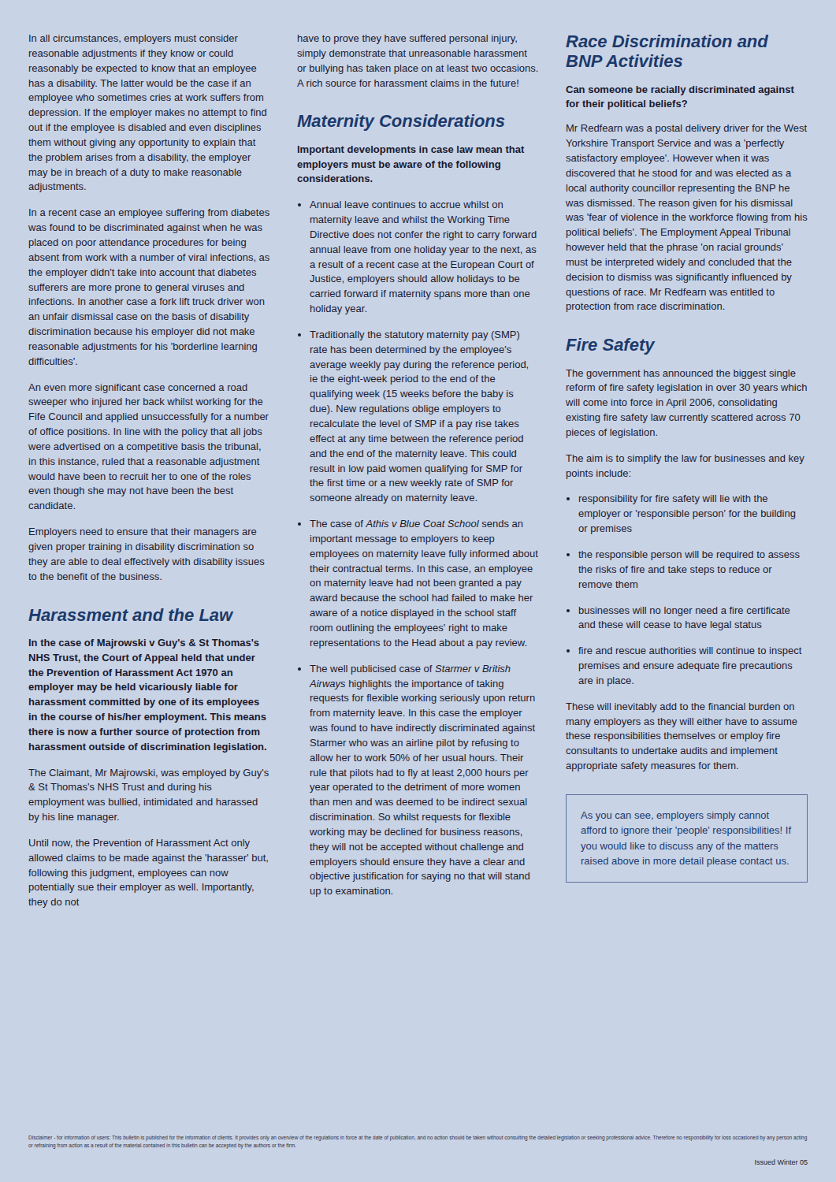In all circumstances, employers must consider reasonable adjustments if they know or could reasonably be expected to know that an employee has a disability. The latter would be the case if an employee who sometimes cries at work suffers from depression. If the employer makes no attempt to find out if the employee is disabled and even disciplines them without giving any opportunity to explain that the problem arises from a disability, the employer may be in breach of a duty to make reasonable adjustments.
In a recent case an employee suffering from diabetes was found to be discriminated against when he was placed on poor attendance procedures for being absent from work with a number of viral infections, as the employer didn't take into account that diabetes sufferers are more prone to general viruses and infections. In another case a fork lift truck driver won an unfair dismissal case on the basis of disability discrimination because his employer did not make reasonable adjustments for his 'borderline learning difficulties'.
An even more significant case concerned a road sweeper who injured her back whilst working for the Fife Council and applied unsuccessfully for a number of office positions. In line with the policy that all jobs were advertised on a competitive basis the tribunal, in this instance, ruled that a reasonable adjustment would have been to recruit her to one of the roles even though she may not have been the best candidate.
Employers need to ensure that their managers are given proper training in disability discrimination so they are able to deal effectively with disability issues to the benefit of the business.
Harassment and the Law
In the case of Majrowski v Guy's & St Thomas's NHS Trust, the Court of Appeal held that under the Prevention of Harassment Act 1970 an employer may be held vicariously liable for harassment committed by one of its employees in the course of his/her employment. This means there is now a further source of protection from harassment outside of discrimination legislation.
The Claimant, Mr Majrowski, was employed by Guy's & St Thomas's NHS Trust and during his employment was bullied, intimidated and harassed by his line manager.
Until now, the Prevention of Harassment Act only allowed claims to be made against the 'harasser' but, following this judgment, employees can now potentially sue their employer as well. Importantly, they do not
have to prove they have suffered personal injury, simply demonstrate that unreasonable harassment or bullying has taken place on at least two occasions. A rich source for harassment claims in the future!
Maternity Considerations
Important developments in case law mean that employers must be aware of the following considerations.
Annual leave continues to accrue whilst on maternity leave and whilst the Working Time Directive does not confer the right to carry forward annual leave from one holiday year to the next, as a result of a recent case at the European Court of Justice, employers should allow holidays to be carried forward if maternity spans more than one holiday year.
Traditionally the statutory maternity pay (SMP) rate has been determined by the employee's average weekly pay during the reference period, ie the eight-week period to the end of the qualifying week (15 weeks before the baby is due). New regulations oblige employers to recalculate the level of SMP if a pay rise takes effect at any time between the reference period and the end of the maternity leave. This could result in low paid women qualifying for SMP for the first time or a new weekly rate of SMP for someone already on maternity leave.
The case of Athis v Blue Coat School sends an important message to employers to keep employees on maternity leave fully informed about their contractual terms. In this case, an employee on maternity leave had not been granted a pay award because the school had failed to make her aware of a notice displayed in the school staff room outlining the employees' right to make representations to the Head about a pay review.
The well publicised case of Starmer v British Airways highlights the importance of taking requests for flexible working seriously upon return from maternity leave. In this case the employer was found to have indirectly discriminated against Starmer who was an airline pilot by refusing to allow her to work 50% of her usual hours. Their rule that pilots had to fly at least 2,000 hours per year operated to the detriment of more women than men and was deemed to be indirect sexual discrimination. So whilst requests for flexible working may be declined for business reasons, they will not be accepted without challenge and employers should ensure they have a clear and objective justification for saying no that will stand up to examination.
Race Discrimination and BNP Activities
Can someone be racially discriminated against for their political beliefs?
Mr Redfearn was a postal delivery driver for the West Yorkshire Transport Service and was a 'perfectly satisfactory employee'. However when it was discovered that he stood for and was elected as a local authority councillor representing the BNP he was dismissed. The reason given for his dismissal was 'fear of violence in the workforce flowing from his political beliefs'. The Employment Appeal Tribunal however held that the phrase 'on racial grounds' must be interpreted widely and concluded that the decision to dismiss was significantly influenced by questions of race. Mr Redfearn was entitled to protection from race discrimination.
Fire Safety
The government has announced the biggest single reform of fire safety legislation in over 30 years which will come into force in April 2006, consolidating existing fire safety law currently scattered across 70 pieces of legislation.
The aim is to simplify the law for businesses and key points include:
responsibility for fire safety will lie with the employer or 'responsible person' for the building or premises
the responsible person will be required to assess the risks of fire and take steps to reduce or remove them
businesses will no longer need a fire certificate and these will cease to have legal status
fire and rescue authorities will continue to inspect premises and ensure adequate fire precautions are in place.
These will inevitably add to the financial burden on many employers as they will either have to assume these responsibilities themselves or employ fire consultants to undertake audits and implement appropriate safety measures for them.
As you can see, employers simply cannot afford to ignore their 'people' responsibilities! If you would like to discuss any of the matters raised above in more detail please contact us.
Disclaimer - for information of users: This bulletin is published for the information of clients. It provides only an overview of the regulations in force at the date of publication, and no action should be taken without consulting the detailed legislation or seeking professional advice. Therefore no responsibility for loss occasioned by any person acting or refraining from action as a result of the material contained in this bulletin can be accepted by the authors or the firm.
Issued Winter 05